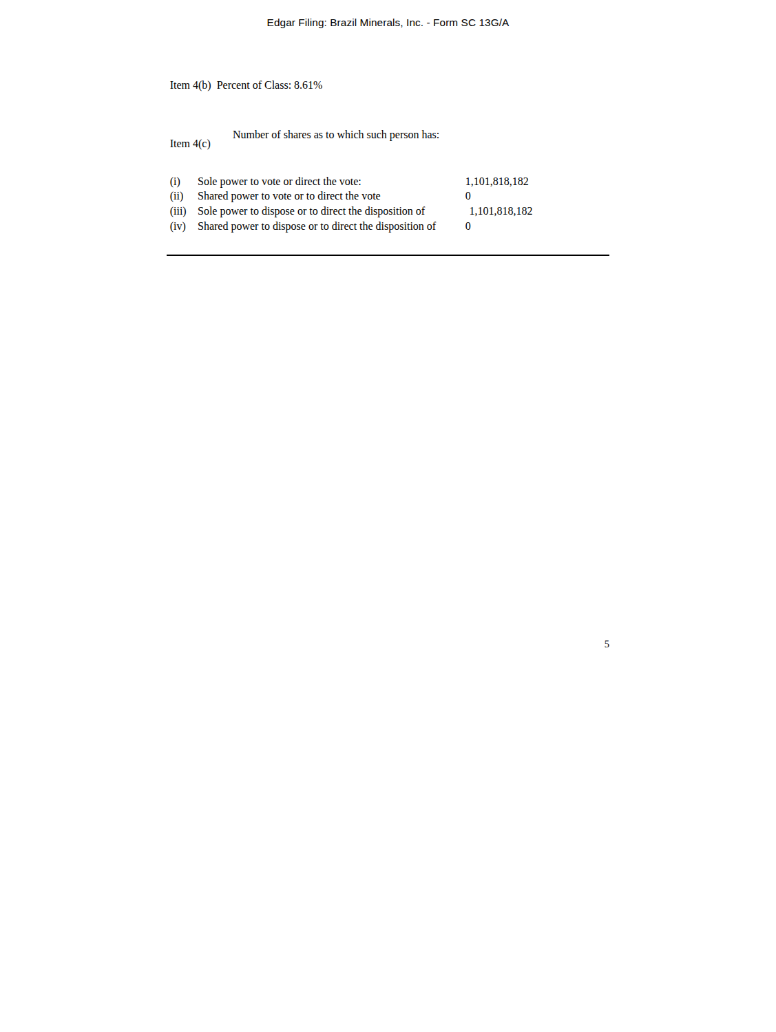Edgar Filing: Brazil Minerals, Inc. - Form SC 13G/A
Item 4(b) Percent of Class: 8.61%
Item 4(c) Number of shares as to which such person has:
| (i) | Sole power to vote or direct the vote: | 1,101,818,182 |
| (ii) | Shared power to vote or to direct the vote | 0 |
| (iii) | Sole power to dispose or to direct the disposition of | 1,101,818,182 |
| (iv) | Shared power to dispose or to direct the disposition of | 0 |
5